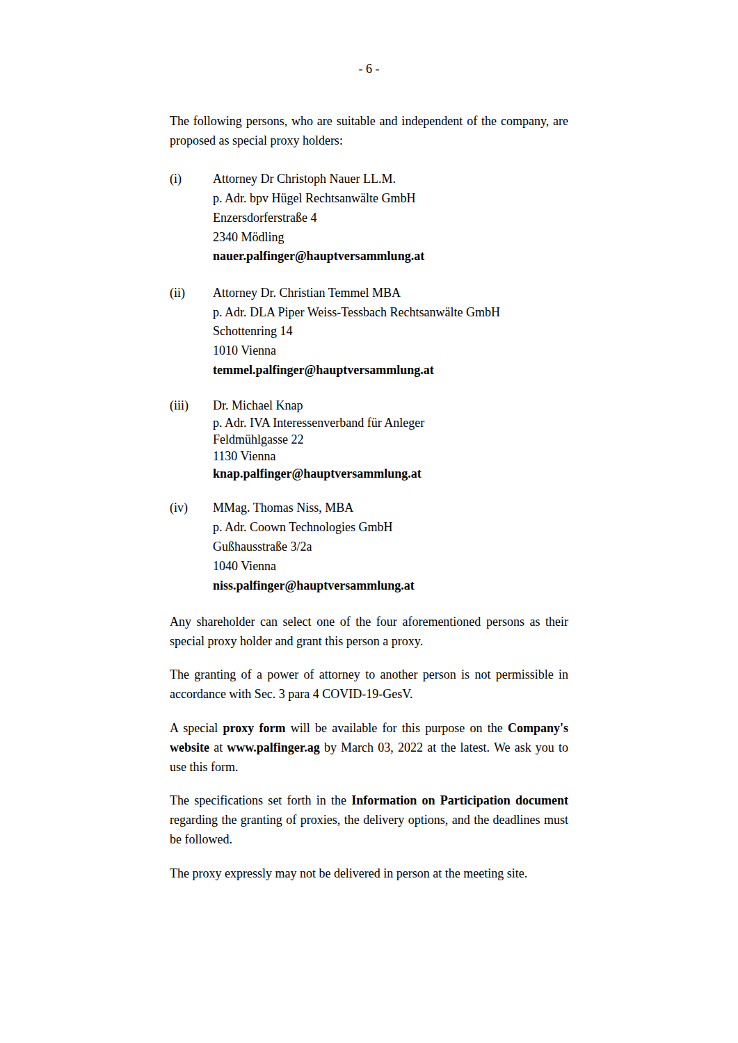- 6 -
The following persons, who are suitable and independent of the company, are proposed as special proxy holders:
(i) Attorney Dr Christoph Nauer LL.M. p. Adr. bpv Hügel Rechtsanwälte GmbH Enzersdorferstraße 4 2340 Mödling nauer.palfinger@hauptversammlung.at
(ii) Attorney Dr. Christian Temmel MBA p. Adr. DLA Piper Weiss-Tessbach Rechtsanwälte GmbH Schottenring 14 1010 Vienna temmel.palfinger@hauptversammlung.at
(iii) Dr. Michael Knap p. Adr. IVA Interessenverband für Anleger Feldmühlgasse 22 1130 Vienna knap.palfinger@hauptversammlung.at
(iv) MMag. Thomas Niss, MBA p. Adr. Coown Technologies GmbH Gußhausstraße 3/2a 1040 Vienna niss.palfinger@hauptversammlung.at
Any shareholder can select one of the four aforementioned persons as their special proxy holder and grant this person a proxy.
The granting of a power of attorney to another person is not permissible in accordance with Sec. 3 para 4 COVID-19-GesV.
A special proxy form will be available for this purpose on the Company's website at www.palfinger.ag by March 03, 2022 at the latest. We ask you to use this form.
The specifications set forth in the Information on Participation document regarding the granting of proxies, the delivery options, and the deadlines must be followed.
The proxy expressly may not be delivered in person at the meeting site.